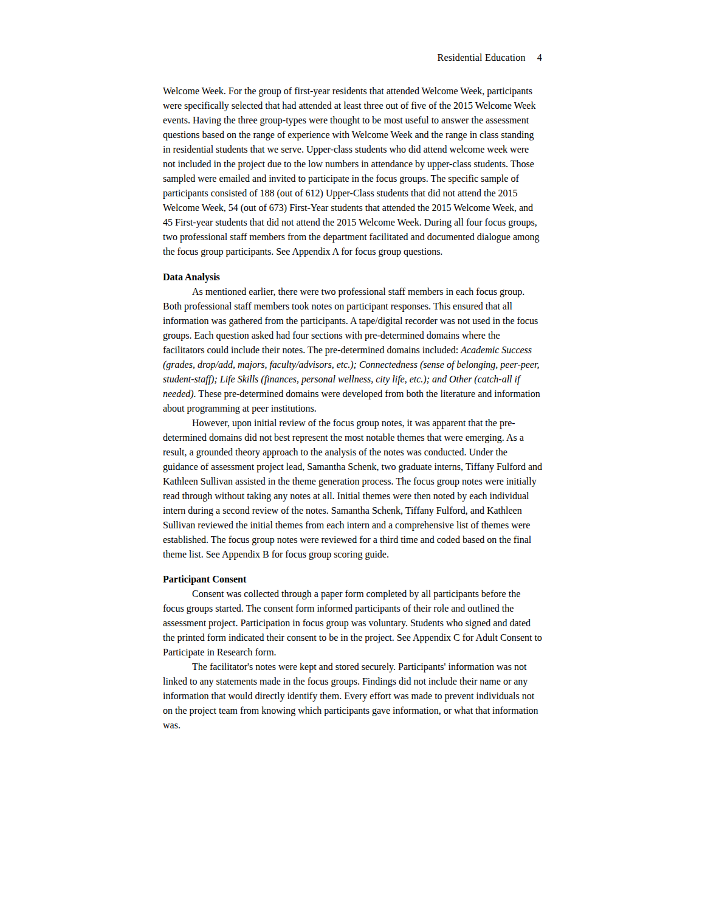Residential Education4
Welcome Week. For the group of first-year residents that attended Welcome Week, participants were specifically selected that had attended at least three out of five of the 2015 Welcome Week events. Having the three group-types were thought to be most useful to answer the assessment questions based on the range of experience with Welcome Week and the range in class standing in residential students that we serve. Upper-class students who did attend welcome week were not included in the project due to the low numbers in attendance by upper-class students. Those sampled were emailed and invited to participate in the focus groups. The specific sample of participants consisted of 188 (out of 612) Upper-Class students that did not attend the 2015 Welcome Week, 54 (out of 673) First-Year students that attended the 2015 Welcome Week, and 45 First-year students that did not attend the 2015 Welcome Week. During all four focus groups, two professional staff members from the department facilitated and documented dialogue among the focus group participants. See Appendix A for focus group questions.
Data Analysis
As mentioned earlier, there were two professional staff members in each focus group. Both professional staff members took notes on participant responses. This ensured that all information was gathered from the participants. A tape/digital recorder was not used in the focus groups. Each question asked had four sections with pre-determined domains where the facilitators could include their notes. The pre-determined domains included: Academic Success (grades, drop/add, majors, faculty/advisors, etc.); Connectedness (sense of belonging, peer-peer, student-staff); Life Skills (finances, personal wellness, city life, etc.); and Other (catch-all if needed). These pre-determined domains were developed from both the literature and information about programming at peer institutions.
However, upon initial review of the focus group notes, it was apparent that the pre-determined domains did not best represent the most notable themes that were emerging. As a result, a grounded theory approach to the analysis of the notes was conducted. Under the guidance of assessment project lead, Samantha Schenk, two graduate interns, Tiffany Fulford and Kathleen Sullivan assisted in the theme generation process. The focus group notes were initially read through without taking any notes at all. Initial themes were then noted by each individual intern during a second review of the notes. Samantha Schenk, Tiffany Fulford, and Kathleen Sullivan reviewed the initial themes from each intern and a comprehensive list of themes were established. The focus group notes were reviewed for a third time and coded based on the final theme list. See Appendix B for focus group scoring guide.
Participant Consent
Consent was collected through a paper form completed by all participants before the focus groups started. The consent form informed participants of their role and outlined the assessment project. Participation in focus group was voluntary. Students who signed and dated the printed form indicated their consent to be in the project. See Appendix C for Adult Consent to Participate in Research form.
The facilitator's notes were kept and stored securely. Participants' information was not linked to any statements made in the focus groups. Findings did not include their name or any information that would directly identify them. Every effort was made to prevent individuals not on the project team from knowing which participants gave information, or what that information was.